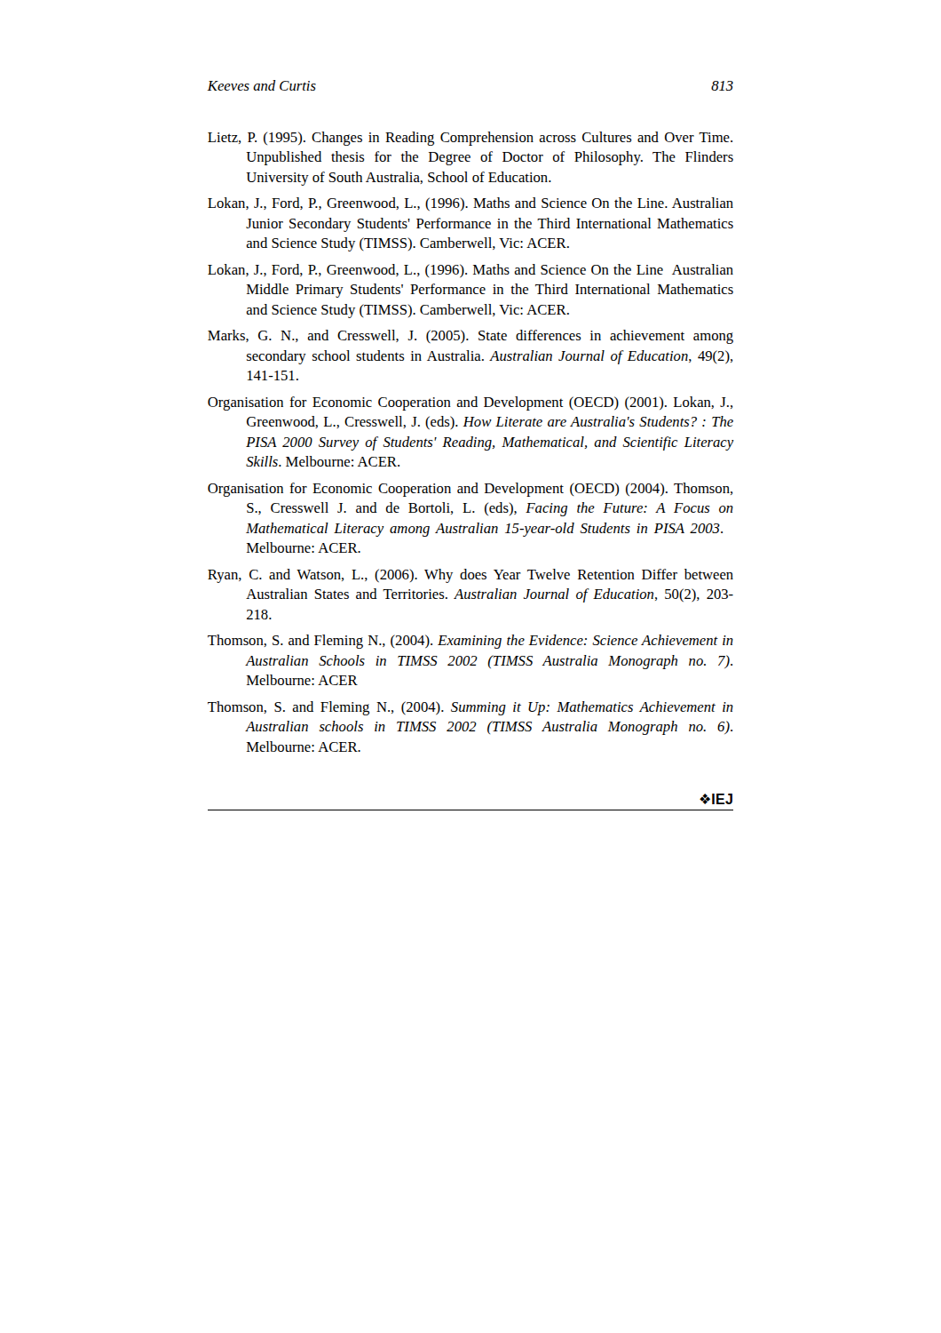Keeves and Curtis 813
Lietz, P. (1995). Changes in Reading Comprehension across Cultures and Over Time. Unpublished thesis for the Degree of Doctor of Philosophy. The Flinders University of South Australia, School of Education.
Lokan, J., Ford, P., Greenwood, L., (1996). Maths and Science On the Line. Australian Junior Secondary Students' Performance in the Third International Mathematics and Science Study (TIMSS). Camberwell, Vic: ACER.
Lokan, J., Ford, P., Greenwood, L., (1996). Maths and Science On the Line Australian Middle Primary Students' Performance in the Third International Mathematics and Science Study (TIMSS). Camberwell, Vic: ACER.
Marks, G. N., and Cresswell, J. (2005). State differences in achievement among secondary school students in Australia. Australian Journal of Education, 49(2), 141-151.
Organisation for Economic Cooperation and Development (OECD) (2001). Lokan, J., Greenwood, L., Cresswell, J. (eds). How Literate are Australia's Students? : The PISA 2000 Survey of Students' Reading, Mathematical, and Scientific Literacy Skills. Melbourne: ACER.
Organisation for Economic Cooperation and Development (OECD) (2004). Thomson, S., Cresswell J. and de Bortoli, L. (eds), Facing the Future: A Focus on Mathematical Literacy among Australian 15-year-old Students in PISA 2003. Melbourne: ACER.
Ryan, C. and Watson, L., (2006). Why does Year Twelve Retention Differ between Australian States and Territories. Australian Journal of Education, 50(2), 203-218.
Thomson, S. and Fleming N., (2004). Examining the Evidence: Science Achievement in Australian Schools in TIMSS 2002 (TIMSS Australia Monograph no. 7). Melbourne: ACER
Thomson, S. and Fleming N., (2004). Summing it Up: Mathematics Achievement in Australian schools in TIMSS 2002 (TIMSS Australia Monograph no. 6). Melbourne: ACER.
❖IEJ